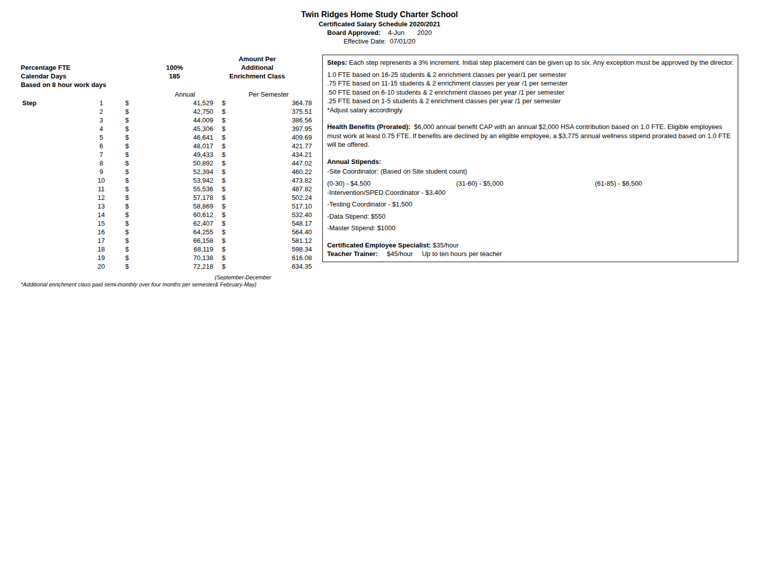Twin Ridges Home Study Charter School
Certificated Salary Schedule 2020/2021
Board Approved: 4-Jun 2020
Effective Date: 07/01/20
| / / Amount Per / / Percentage FTE / 100% / Additional / / Calendar Days / 185 / Enrichment Class / / Based on 8 hour work days / / / / / / Annual / Per Semester / / Step / 1 / $ / 41,529 / $ / 364.78 / / / 2 / $ / 42,750 / $ / 375.51 / / / 3 / $ / 44,009 / $ / 386.56 / / / 4 / $ / 45,306 / $ / 397.95 / / / 5 / $ / 46,641 / $ / 409.69 / / / 6 / $ / 48,017 / $ / 421.77 / / / 7 / $ / 49,433 / $ / 434.21 / / / 8 / $ / 50,892 / $ / 447.02 / / / 9 / $ / 52,394 / $ / 460.22 / / / 10 / $ / 53,942 / $ / 473.82 / / / 11 / $ / 55,536 / $ / 487.82 / / / 12 / $ / 57,178 / $ / 502.24 / / / 13 / $ / 58,869 / $ / 517.10 / / / 14 / $ / 60,612 / $ / 532.40 / / / 15 / $ / 62,407 / $ / 548.17 / / / 16 / $ / 64,255 / $ / 564.40 / / / 17 / $ / 66,158 / $ / 581.12 / / / 18 / $ / 68,119 / $ / 598.34 / / / 19 / $ / 70,138 / $ / 616.08 / / / 20 / $ / 72,218 / $ / 634.35 / *Additional enrichment class paid semi-monthly over four months per semester (September-December & February-May) | Steps: Each step represents a 3% increment. Initial step placement can be given up to six. Any exception must be approved by the director. 1.0 FTE based on 16-25 students & 2 enrichment classes per year/1 per semester .75 FTE based on 11-15 students & 2 enrichment classes per year /1 per semester .50 FTE based on 6-10 students & 2 enrichment classes per year /1 per semester .25 FTE based on 1-5 students & 2 enrichment classes per year /1 per semester *Adjust salary accordingly Health Benefits (Prorated): $6,000 annual benefit CAP with an annual $2,000 HSA contribution based on 1.0 FTE. Eligible employees must work at least 0.75 FTE. If benefits are declined by an eligible employee, a $3,775 annual wellness stipend prorated based on 1.0 FTE will be offered. Annual Stipends: -Site Coordinator: (Based on Site student count) / (0-30) - $4,500 / (31-60) - $5,000 / (61-85) - $6,500 / -Intervention/SPED Coordinator - $3,400 -Testing Coordinator - $1,500 -Data Stipend: $550 -Master Stipend: $1000 Certificated Employee Specialist: $35/hour / Teacher Trainer: / $45/hour / Up to ten hours per teacher / |